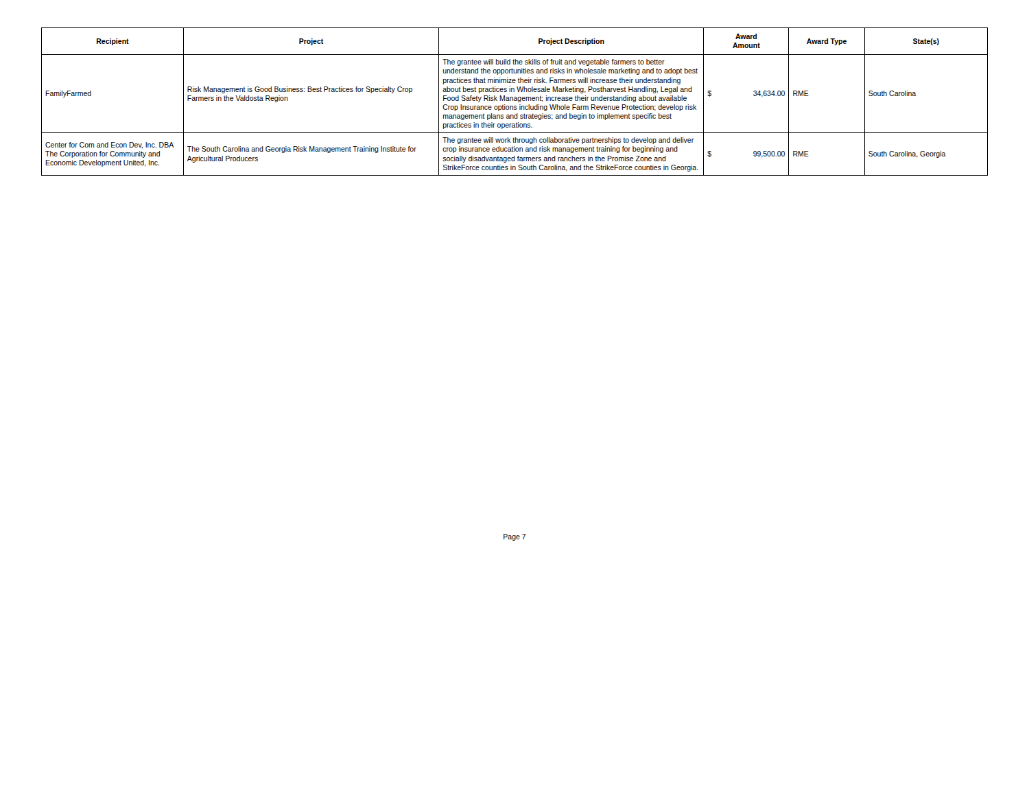| Recipient | Project | Project Description | Award Amount | Award Type | State(s) |
| --- | --- | --- | --- | --- | --- |
| FamilyFarmed | Risk Management is Good Business: Best Practices for Specialty Crop Farmers in the Valdosta Region | The grantee will build the skills of fruit and vegetable farmers to better understand the opportunities and risks in wholesale marketing and to adopt best practices that minimize their risk. Farmers will increase their understanding about best practices in Wholesale Marketing, Postharvest Handling, Legal and Food Safety Risk Management; increase their understanding about available Crop Insurance options including Whole Farm Revenue Protection; develop risk management plans and strategies; and begin to implement specific best practices in their operations. | $ 34,634.00 | RME | South Carolina |
| Center for Com and Econ Dev, Inc. DBA The Corporation for Community and Economic Development United, Inc. | The South Carolina and Georgia Risk Management Training Institute for Agricultural Producers | The grantee will work through collaborative partnerships to develop and deliver crop insurance education and risk management training for beginning and socially disadvantaged farmers and ranchers in the Promise Zone and StrikeForce counties in South Carolina, and the StrikeForce counties in Georgia. | $ 99,500.00 | RME | South Carolina, Georgia |
Page 7